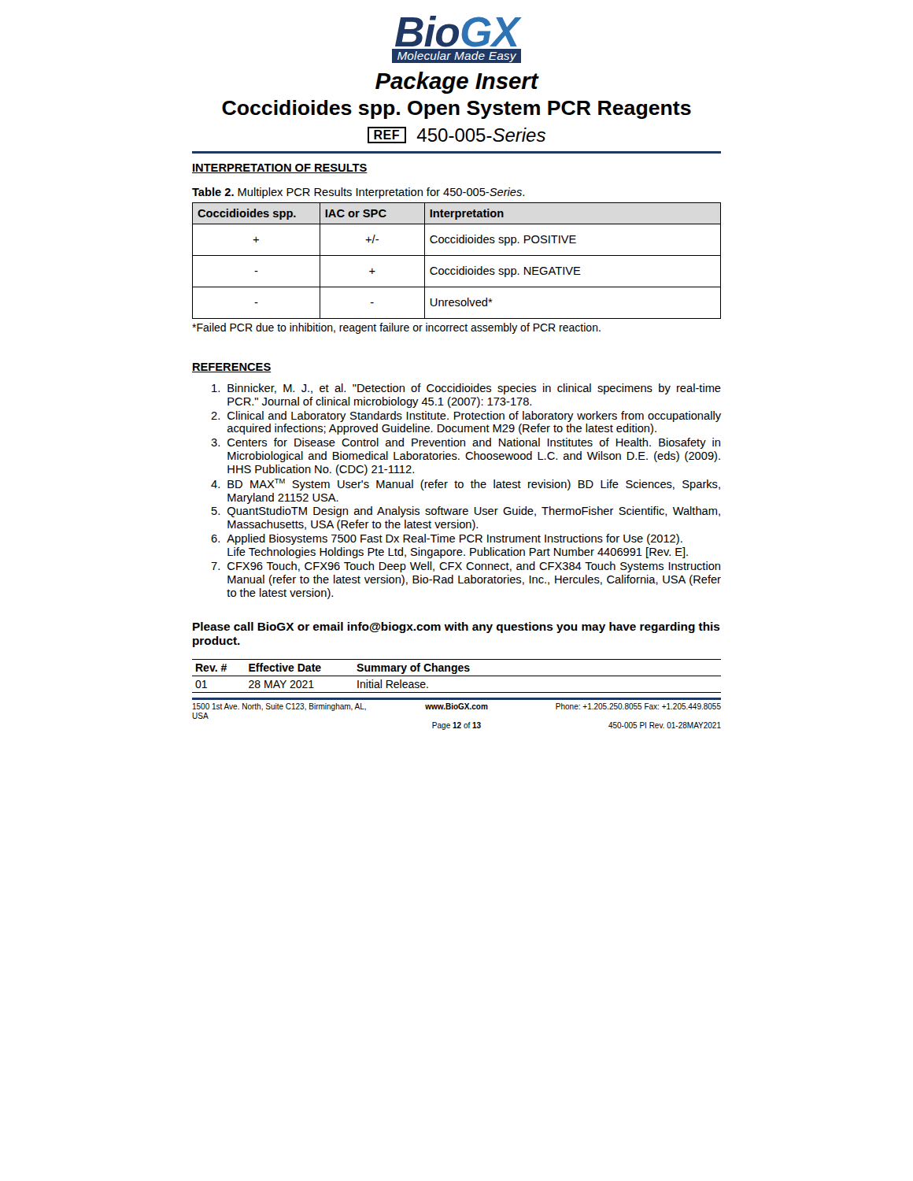Bio GX Molecular Made Easy
Package Insert
Coccidioides spp. Open System PCR Reagents
REF 450-005-Series
INTERPRETATION OF RESULTS
Table 2. Multiplex PCR Results Interpretation for 450-005-Series.
| Coccidioides spp. | IAC or SPC | Interpretation |
| --- | --- | --- |
| + | +/- | Coccidioides spp. POSITIVE |
| - | + | Coccidioides spp. NEGATIVE |
| - | - | Unresolved* |
*Failed PCR due to inhibition, reagent failure or incorrect assembly of PCR reaction.
REFERENCES
Binnicker, M. J., et al. "Detection of Coccidioides species in clinical specimens by real-time PCR." Journal of clinical microbiology 45.1 (2007): 173-178.
Clinical and Laboratory Standards Institute. Protection of laboratory workers from occupationally acquired infections; Approved Guideline. Document M29 (Refer to the latest edition).
Centers for Disease Control and Prevention and National Institutes of Health. Biosafety in Microbiological and Biomedical Laboratories. Choosewood L.C. and Wilson D.E. (eds) (2009). HHS Publication No. (CDC) 21-1112.
BD MAXTM System User's Manual (refer to the latest revision) BD Life Sciences, Sparks, Maryland 21152 USA.
QuantStudioTM Design and Analysis software User Guide, ThermoFisher Scientific, Waltham, Massachusetts, USA (Refer to the latest version).
Applied Biosystems 7500 Fast Dx Real-Time PCR Instrument Instructions for Use (2012).
Life Technologies Holdings Pte Ltd, Singapore. Publication Part Number 4406991 [Rev. E].
CFX96 Touch, CFX96 Touch Deep Well, CFX Connect, and CFX384 Touch Systems Instruction Manual (refer to the latest version), Bio-Rad Laboratories, Inc., Hercules, California, USA (Refer to the latest version).
Please call BioGX or email info@biogx.com with any questions you may have regarding this product.
| Rev. # | Effective Date | Summary of Changes |
| --- | --- | --- |
| 01 | 28 MAY 2021 | Initial Release. |
1500 1st Ave. North, Suite C123, Birmingham, AL, USA
www.BioGX.com
Phone: +1.205.250.8055 Fax: +1.205.449.8055
Page 12 of 13
450-005 PI Rev. 01-28MAY2021